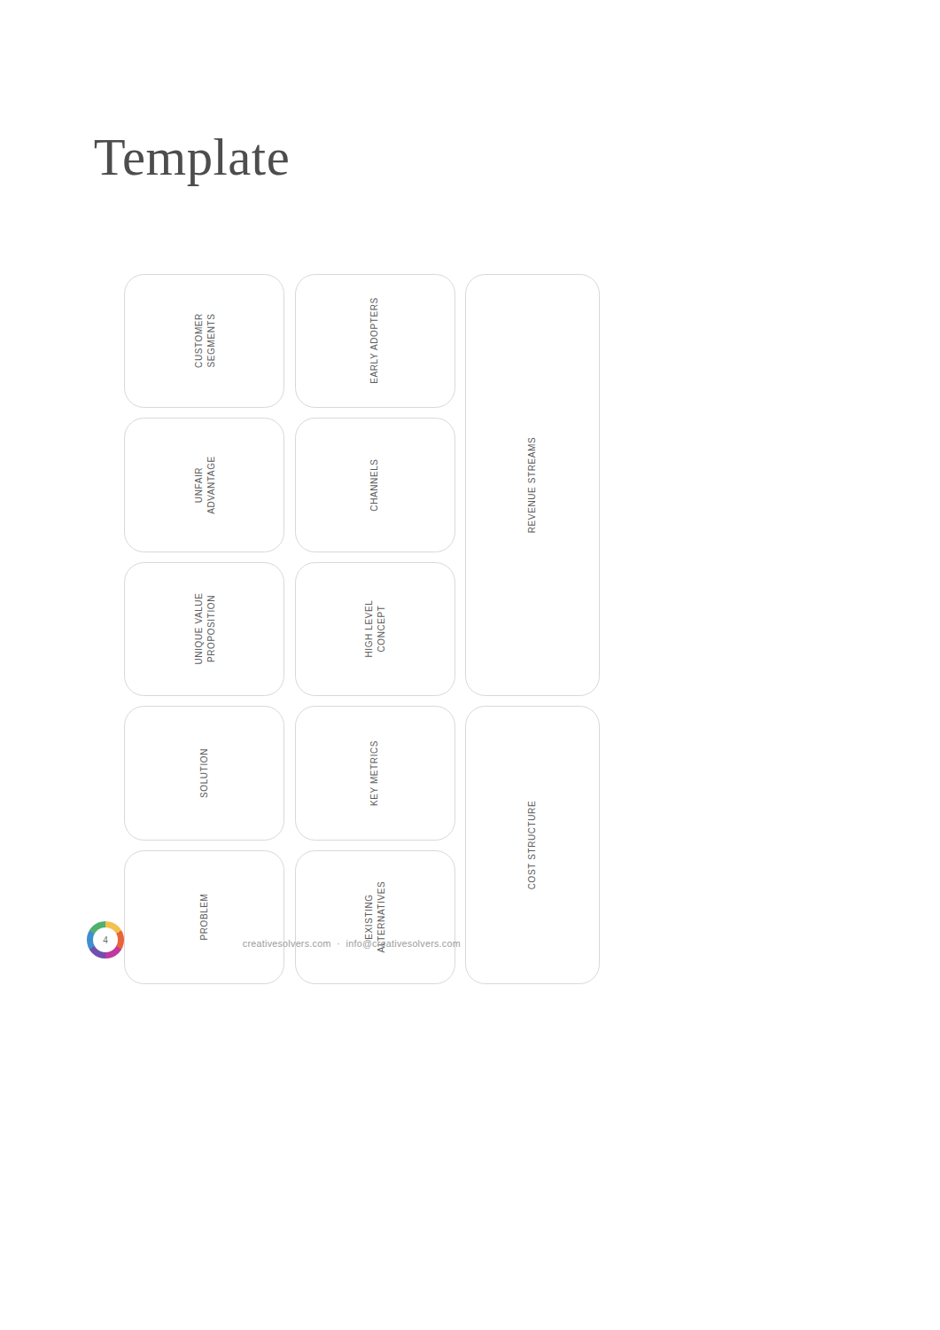Template
Customer
Segments
Unfair
Advantage
Unique Value
Proposition
Solution
Problem
Early Adopters
Channels
High Level
Concept
Key Metrics
Existing
Alternatives
Revenue Streams
Cost Structure
creativesolvers.com · info@creativesolvers.com